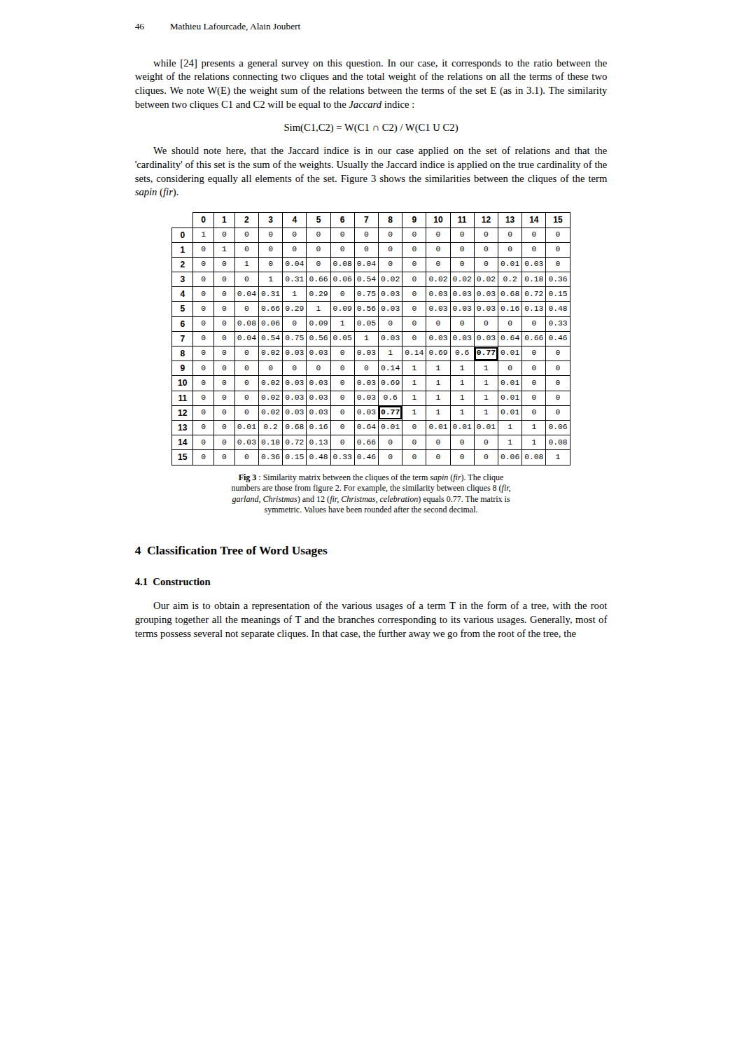46 Mathieu Lafourcade, Alain Joubert
while [24] presents a general survey on this question. In our case, it corresponds to the ratio between the weight of the relations connecting two cliques and the total weight of the relations on all the terms of these two cliques. We note W(E) the weight sum of the relations between the terms of the set E (as in 3.1). The similarity between two cliques C1 and C2 will be equal to the Jaccard indice :
Sim(C1,C2) = W(C1 ∩ C2) / W(C1 U C2)
We should note here, that the Jaccard indice is in our case applied on the set of relations and that the 'cardinality' of this set is the sum of the weights. Usually the Jaccard indice is applied on the true cardinality of the sets, considering equally all elements of the set. Figure 3 shows the similarities between the cliques of the term sapin (fir).
| | 0 | 1 | 2 | 3 | 4 | 5 | 6 | 7 | 8 | 9 | 10 | 11 | 12 | 13 | 14 | 15 |
| --- | --- | --- | --- | --- | --- | --- | --- | --- | --- | --- | --- | --- | --- | --- | --- | --- |
| 0 | 1 | 0 | 0 | 0 | 0 | 0 | 0 | 0 | 0 | 0 | 0 | 0 | 0 | 0 | 0 | 0 |
| 1 | 0 | 1 | 0 | 0 | 0 | 0 | 0 | 0 | 0 | 0 | 0 | 0 | 0 | 0 | 0 | 0 |
| 2 | 0 | 0 | 1 | 0 | 0.04 | 0 | 0.08 | 0.04 | 0 | 0 | 0 | 0 | 0 | 0.01 | 0.03 | 0 |
| 3 | 0 | 0 | 0 | 1 | 0.31 | 0.66 | 0.06 | 0.54 | 0.02 | 0 | 0.02 | 0.02 | 0.02 | 0.2 | 0.18 | 0.36 |
| 4 | 0 | 0 | 0.04 | 0.31 | 1 | 0.29 | 0 | 0.75 | 0.03 | 0 | 0.03 | 0.03 | 0.03 | 0.68 | 0.72 | 0.15 |
| 5 | 0 | 0 | 0 | 0.66 | 0.29 | 1 | 0.09 | 0.56 | 0.03 | 0 | 0.03 | 0.03 | 0.03 | 0.16 | 0.13 | 0.48 |
| 6 | 0 | 0 | 0.08 | 0.06 | 0 | 0.09 | 1 | 0.05 | 0 | 0 | 0 | 0 | 0 | 0 | 0 | 0.33 |
| 7 | 0 | 0 | 0.04 | 0.54 | 0.75 | 0.56 | 0.05 | 1 | 0.03 | 0 | 0.03 | 0.03 | 0.03 | 0.64 | 0.66 | 0.46 |
| 8 | 0 | 0 | 0 | 0.02 | 0.03 | 0.03 | 0 | 0.03 | 1 | 0.14 | 0.69 | 0.6 | 0.77 | 0.01 | 0 | 0 |
| 9 | 0 | 0 | 0 | 0 | 0 | 0 | 0 | 0 | 0.14 | 1 | 1 | 1 | 1 | 0 | 0 | 0 |
| 10 | 0 | 0 | 0 | 0.02 | 0.03 | 0.03 | 0 | 0.03 | 0.69 | 1 | 1 | 1 | 1 | 0.01 | 0 | 0 |
| 11 | 0 | 0 | 0 | 0.02 | 0.03 | 0.03 | 0 | 0.03 | 0.6 | 1 | 1 | 1 | 1 | 0.01 | 0 | 0 |
| 12 | 0 | 0 | 0 | 0.02 | 0.03 | 0.03 | 0 | 0.03 | 0.77 | 1 | 1 | 1 | 1 | 0.01 | 0 | 0 |
| 13 | 0 | 0 | 0.01 | 0.2 | 0.68 | 0.16 | 0 | 0.64 | 0.01 | 0 | 0.01 | 0.01 | 0.01 | 1 | 1 | 0.06 |
| 14 | 0 | 0 | 0.03 | 0.18 | 0.72 | 0.13 | 0 | 0.66 | 0 | 0 | 0 | 0 | 0 | 1 | 1 | 0.08 |
| 15 | 0 | 0 | 0 | 0.36 | 0.15 | 0.48 | 0.33 | 0.46 | 0 | 0 | 0 | 0 | 0 | 0.06 | 0.08 | 1 |
Fig 3 : Similarity matrix between the cliques of the term sapin (fir). The clique numbers are those from figure 2. For example, the similarity between cliques 8 (fir, garland, Christmas) and 12 (fir, Christmas, celebration) equals 0.77. The matrix is symmetric. Values have been rounded after the second decimal.
4 Classification Tree of Word Usages
4.1 Construction
Our aim is to obtain a representation of the various usages of a term T in the form of a tree, with the root grouping together all the meanings of T and the branches corresponding to its various usages. Generally, most of terms possess several not separate cliques. In that case, the further away we go from the root of the tree, the